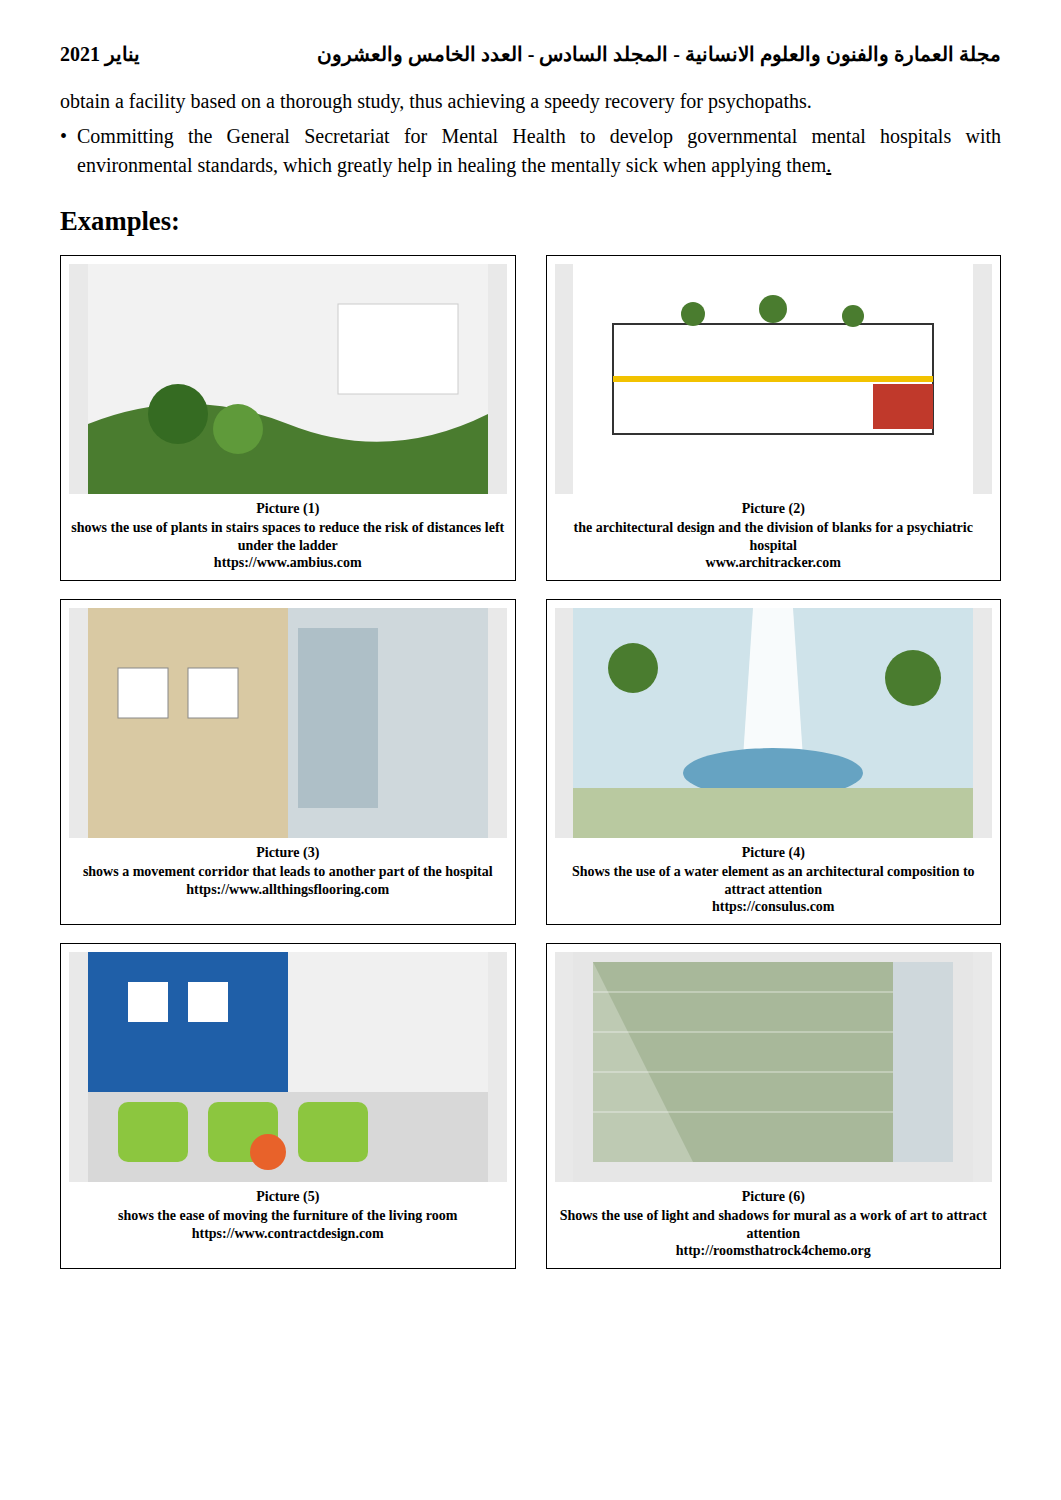يناير 2021
مجلة العمارة والفنون والعلوم الانسانية - المجلد السادس - العدد الخامس والعشرون
obtain a facility based on a thorough study, thus achieving a speedy recovery for psychopaths.
• Committing the General Secretariat for Mental Health to develop governmental mental hospitals with environmental standards, which greatly help in healing the mentally sick when applying them.
Examples:
Picture (1) shows the use of plants in stairs spaces to reduce the risk of distances left under the ladder
https://www.ambius.com
Picture (2) the architectural design and the division of blanks for a psychiatric hospital
www.architracker.com
Picture (3) shows a movement corridor that leads to another part of the hospital
https://www.allthingsflooring.com
Picture (4) Shows the use of a water element as an architectural composition to attract attention
https://consulus.com
Picture (5) shows the ease of moving the furniture of the living room
https://www.contractdesign.com
Picture (6) Shows the use of light and shadows for mural as a work of art to attract attention
http://roomsthatrock4chemo.org